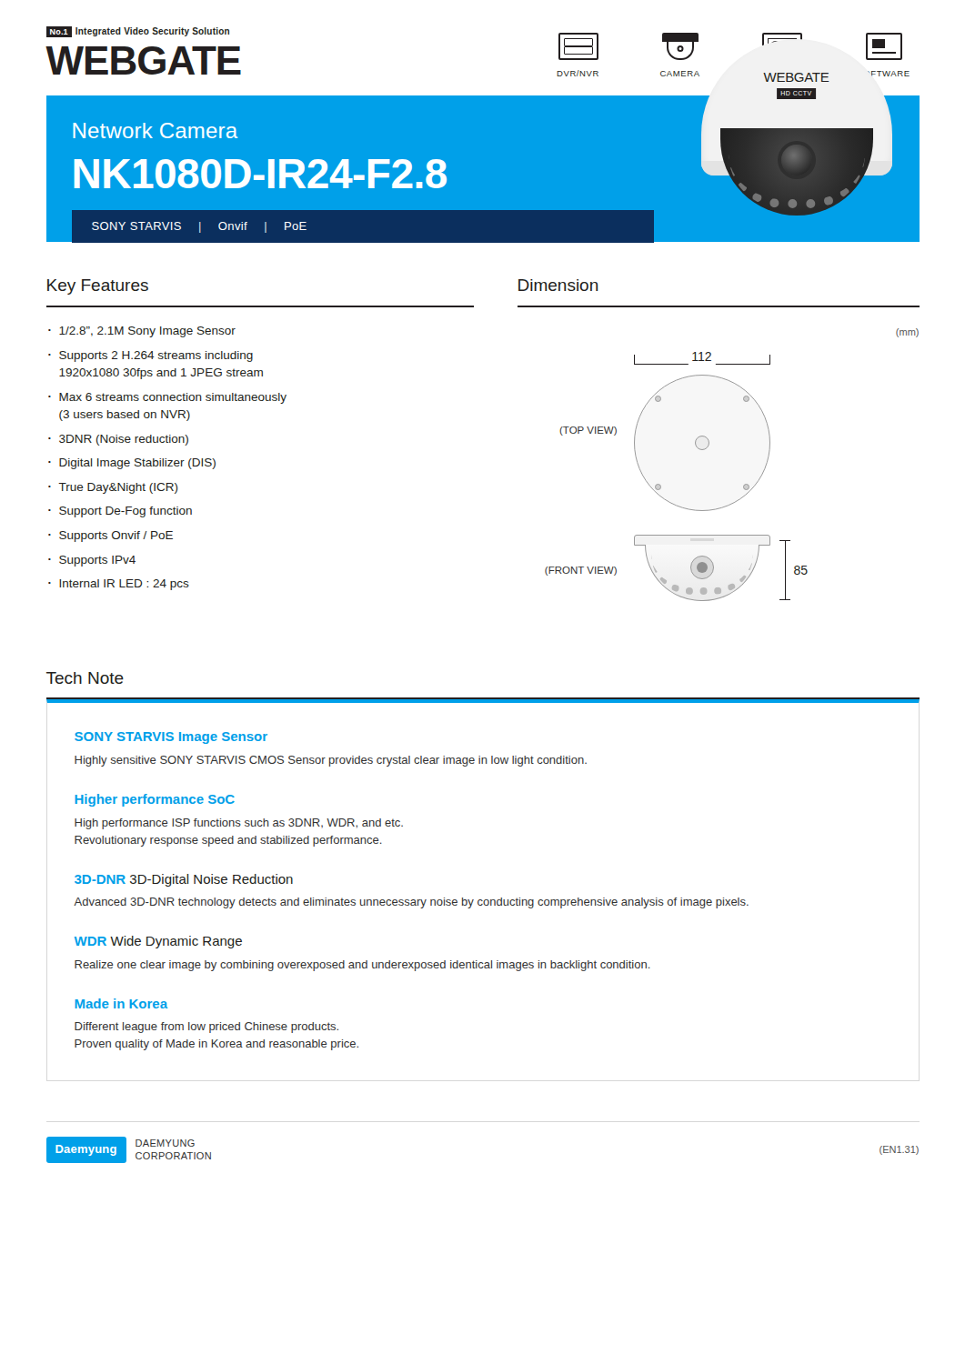No.1 Integrated Video Security Solution
WEBGATE
DVR/NVR
CAMERA
ACCESSORY
SOFTWARE
WEBGATE
HD CCTV
Network Camera
NK1080D-IR24-F2.8
SONY STARVIS | Onvif | PoE
Key Features
1/2.8”, 2.1M Sony Image Sensor
Supports 2 H.264 streams including1920x1080 30fps and 1 JPEG stream
Max 6 streams connection simultaneously(3 users based on NVR)
3DNR (Noise reduction)
Digital Image Stabilizer (DIS)
True Day&Night (ICR)
Support De-Fog function
Supports Onvif / PoE
Supports IPv4
Internal IR LED : 24 pcs
Dimension
(mm)
(TOP VIEW)
112
(FRONT VIEW)
85
Tech Note
SONY STARVIS Image Sensor
Highly sensitive SONY STARVIS CMOS Sensor provides crystal clear image in low light condition.
Higher performance SoC
High performance ISP functions such as 3DNR, WDR, and etc.
Revolutionary response speed and stabilized performance.
3D-DNR 3D-Digital Noise Reduction
Advanced 3D-DNR technology detects and eliminates unnecessary noise by conducting comprehensive analysis of image pixels.
WDR Wide Dynamic Range
Realize one clear image by combining overexposed and underexposed identical images in backlight condition.
Made in Korea
Different league from low priced Chinese products.
Proven quality of Made in Korea and reasonable price.
Daemyung DAEMYUNG
CORPORATION
(EN1.31)